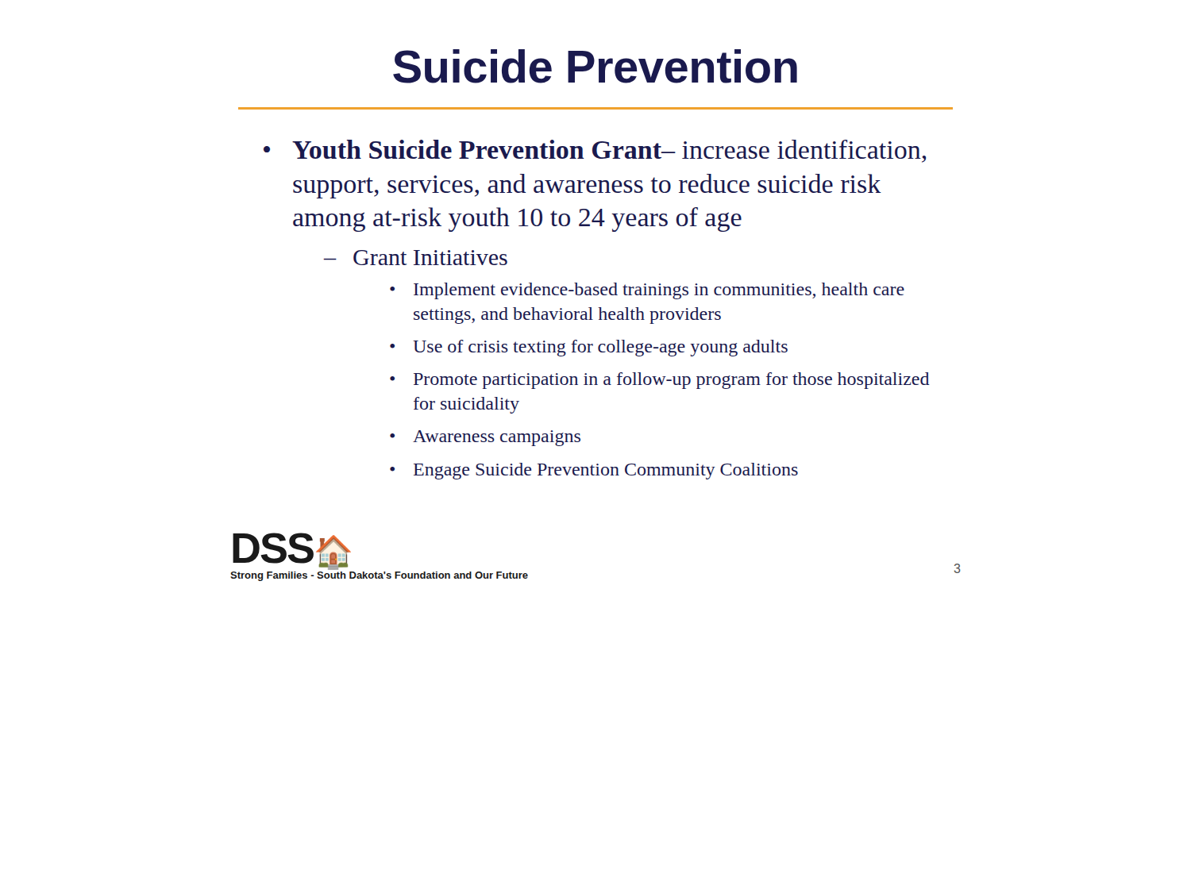Suicide Prevention
Youth Suicide Prevention Grant– increase identification, support, services, and awareness to reduce suicide risk among at-risk youth 10 to 24 years of age
Grant Initiatives
Implement evidence-based trainings in communities, health care settings, and behavioral health providers
Use of crisis texting for college-age young adults
Promote participation in a follow-up program for those hospitalized for suicidality
Awareness campaigns
Engage Suicide Prevention Community Coalitions
DSS🏠
Strong Families - South Dakota's Foundation and Our Future
3